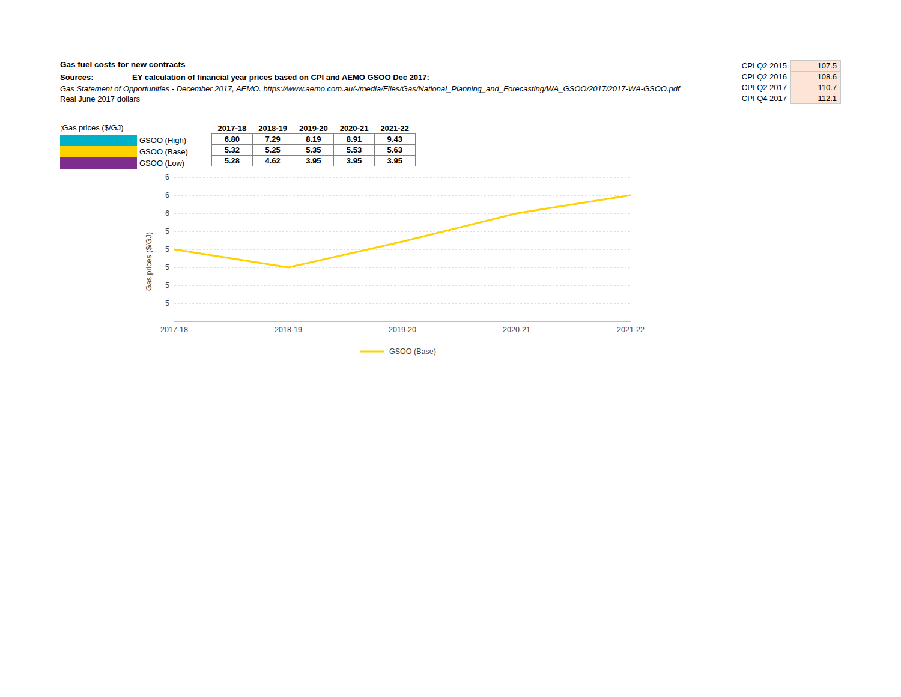Gas fuel costs for new contracts
Sources: EY calculation of financial year prices based on CPI and AEMO GSOO Dec 2017:
Gas Statement of Opportunities - December 2017, AEMO. https://www.aemo.com.au/-/media/Files/Gas/National_Planning_and_Forecasting/WA_GSOO/2017/2017-WA-GSOO.pdf
Real June 2017 dollars
| CPI Q2 2015 | 107.5 |
| CPI Q2 2016 | 108.6 |
| CPI Q2 2017 | 110.7 |
| CPI Q4 2017 | 112.1 |
;Gas prices ($/GJ)
| | GSOO (High) |
| | GSOO (Base) |
| | GSOO (Low) |
| 2017-18 | 2018-19 | 2019-20 | 2020-21 | 2021-22 |
| --- | --- | --- | --- | --- |
| 6.80 | 7.29 | 8.19 | 8.91 | 9.43 |
| 5.32 | 5.25 | 5.35 | 5.53 | 5.63 |
| 5.28 | 4.62 | 3.95 | 3.95 | 3.95 |
6 6 6 5 5 5 5 5 Gas prices ($/GJ) 2017-18 2018-19 2019-20 2020-21 2021-22 GSOO (Base)